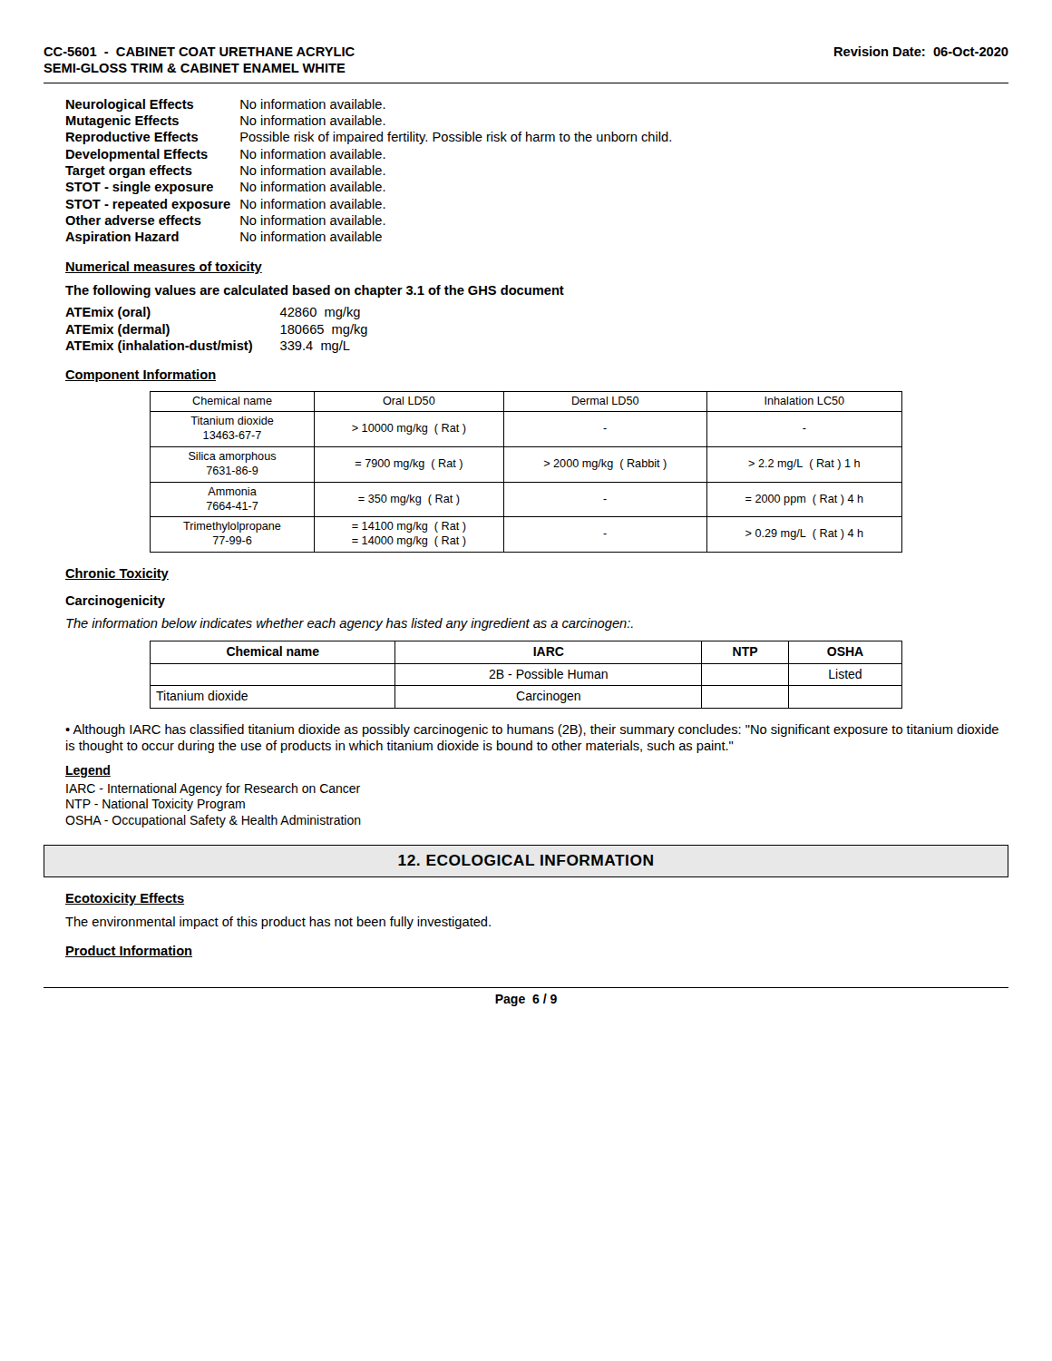CC-5601 - CABINET COAT URETHANE ACRYLIC
SEMI-GLOSS TRIM & CABINET ENAMEL WHITE
Revision Date: 06-Oct-2020
| Neurological Effects | No information available. |
| Mutagenic Effects | No information available. |
| Reproductive Effects | Possible risk of impaired fertility. Possible risk of harm to the unborn child. |
| Developmental Effects | No information available. |
| Target organ effects | No information available. |
| STOT - single exposure | No information available. |
| STOT - repeated exposure | No information available. |
| Other adverse effects | No information available. |
| Aspiration Hazard | No information available |
Numerical measures of toxicity
The following values are calculated based on chapter 3.1 of the GHS document
| ATEmix (oral) | 42860 mg/kg |
| ATEmix (dermal) | 180665 mg/kg |
| ATEmix (inhalation-dust/mist) | 339.4 mg/L |
Component Information
| Chemical name | Oral LD50 | Dermal LD50 | Inhalation LC50 |
| --- | --- | --- | --- |
| Titanium dioxide 13463-67-7 | > 10000 mg/kg ( Rat ) | - | - |
| Silica amorphous 7631-86-9 | = 7900 mg/kg ( Rat ) | > 2000 mg/kg ( Rabbit ) | > 2.2 mg/L ( Rat ) 1 h |
| Ammonia 7664-41-7 | = 350 mg/kg ( Rat ) | - | = 2000 ppm ( Rat ) 4 h |
| Trimethylolpropane 77-99-6 | = 14100 mg/kg ( Rat ) = 14000 mg/kg ( Rat ) | - | > 0.29 mg/L ( Rat ) 4 h |
Chronic Toxicity
Carcinogenicity
The information below indicates whether each agency has listed any ingredient as a carcinogen:.
| Chemical name | IARC | NTP | OSHA |
| --- | --- | --- | --- |
| | 2B - Possible Human | | Listed |
| Titanium dioxide | Carcinogen | | |
• Although IARC has classified titanium dioxide as possibly carcinogenic to humans (2B), their summary concludes: "No significant exposure to titanium dioxide is thought to occur during the use of products in which titanium dioxide is bound to other materials, such as paint."
Legend IARC - International Agency for Research on Cancer
NTP - National Toxicity Program
OSHA - Occupational Safety & Health Administration
12. ECOLOGICAL INFORMATION
Ecotoxicity Effects
The environmental impact of this product has not been fully investigated.
Product Information
Page 6 / 9